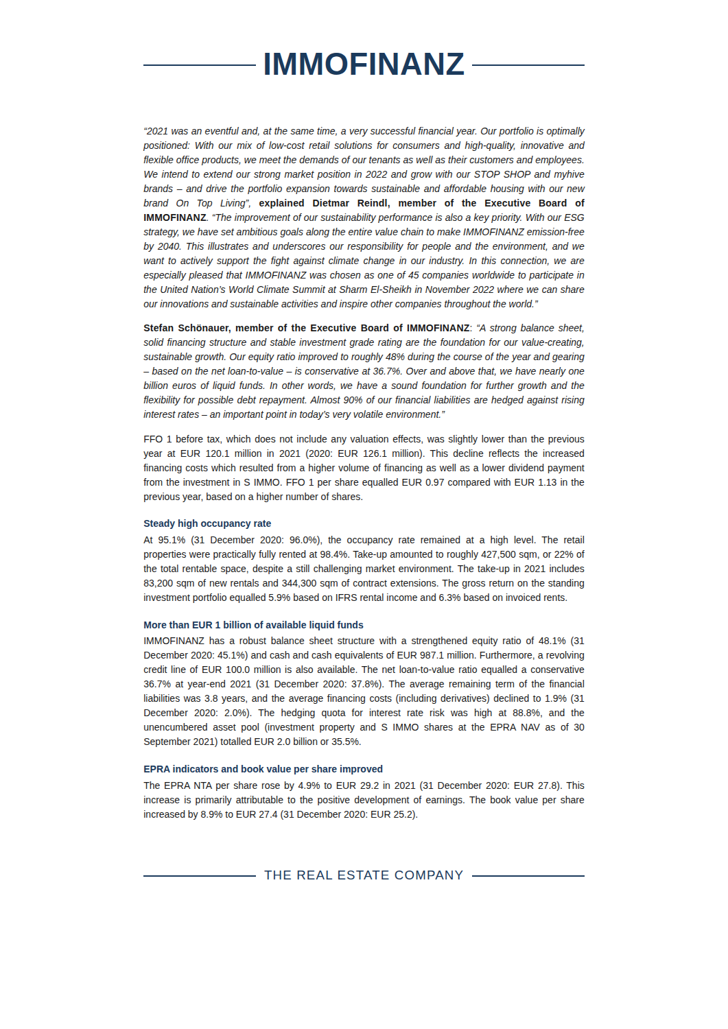IMMOFINANZ
“2021 was an eventful and, at the same time, a very successful financial year. Our portfolio is optimally positioned: With our mix of low-cost retail solutions for consumers and high-quality, innovative and flexible office products, we meet the demands of our tenants as well as their customers and employees. We intend to extend our strong market position in 2022 and grow with our STOP SHOP and myhive brands – and drive the portfolio expansion towards sustainable and affordable housing with our new brand On Top Living”, explained Dietmar Reindl, member of the Executive Board of IMMOFINANZ. “The improvement of our sustainability performance is also a key priority. With our ESG strategy, we have set ambitious goals along the entire value chain to make IMMOFINANZ emission-free by 2040. This illustrates and underscores our responsibility for people and the environment, and we want to actively support the fight against climate change in our industry. In this connection, we are especially pleased that IMMOFINANZ was chosen as one of 45 companies worldwide to participate in the United Nation’s World Climate Summit at Sharm El-Sheikh in November 2022 where we can share our innovations and sustainable activities and inspire other companies throughout the world.”
Stefan Schönauer, member of the Executive Board of IMMOFINANZ: “A strong balance sheet, solid financing structure and stable investment grade rating are the foundation for our value-creating, sustainable growth. Our equity ratio improved to roughly 48% during the course of the year and gearing – based on the net loan-to-value – is conservative at 36.7%. Over and above that, we have nearly one billion euros of liquid funds. In other words, we have a sound foundation for further growth and the flexibility for possible debt repayment. Almost 90% of our financial liabilities are hedged against rising interest rates – an important point in today’s very volatile environment.”
FFO 1 before tax, which does not include any valuation effects, was slightly lower than the previous year at EUR 120.1 million in 2021 (2020: EUR 126.1 million). This decline reflects the increased financing costs which resulted from a higher volume of financing as well as a lower dividend payment from the investment in S IMMO. FFO 1 per share equalled EUR 0.97 compared with EUR 1.13 in the previous year, based on a higher number of shares.
Steady high occupancy rate
At 95.1% (31 December 2020: 96.0%), the occupancy rate remained at a high level. The retail properties were practically fully rented at 98.4%. Take-up amounted to roughly 427,500 sqm, or 22% of the total rentable space, despite a still challenging market environment. The take-up in 2021 includes 83,200 sqm of new rentals and 344,300 sqm of contract extensions. The gross return on the standing investment portfolio equalled 5.9% based on IFRS rental income and 6.3% based on invoiced rents.
More than EUR 1 billion of available liquid funds
IMMOFINANZ has a robust balance sheet structure with a strengthened equity ratio of 48.1% (31 December 2020: 45.1%) and cash and cash equivalents of EUR 987.1 million. Furthermore, a revolving credit line of EUR 100.0 million is also available. The net loan-to-value ratio equalled a conservative 36.7% at year-end 2021 (31 December 2020: 37.8%). The average remaining term of the financial liabilities was 3.8 years, and the average financing costs (including derivatives) declined to 1.9% (31 December 2020: 2.0%). The hedging quota for interest rate risk was high at 88.8%, and the unencumbered asset pool (investment property and S IMMO shares at the EPRA NAV as of 30 September 2021) totalled EUR 2.0 billion or 35.5%.
EPRA indicators and book value per share improved
The EPRA NTA per share rose by 4.9% to EUR 29.2 in 2021 (31 December 2020: EUR 27.8). This increase is primarily attributable to the positive development of earnings. The book value per share increased by 8.9% to EUR 27.4 (31 December 2020: EUR 25.2).
THE REAL ESTATE COMPANY